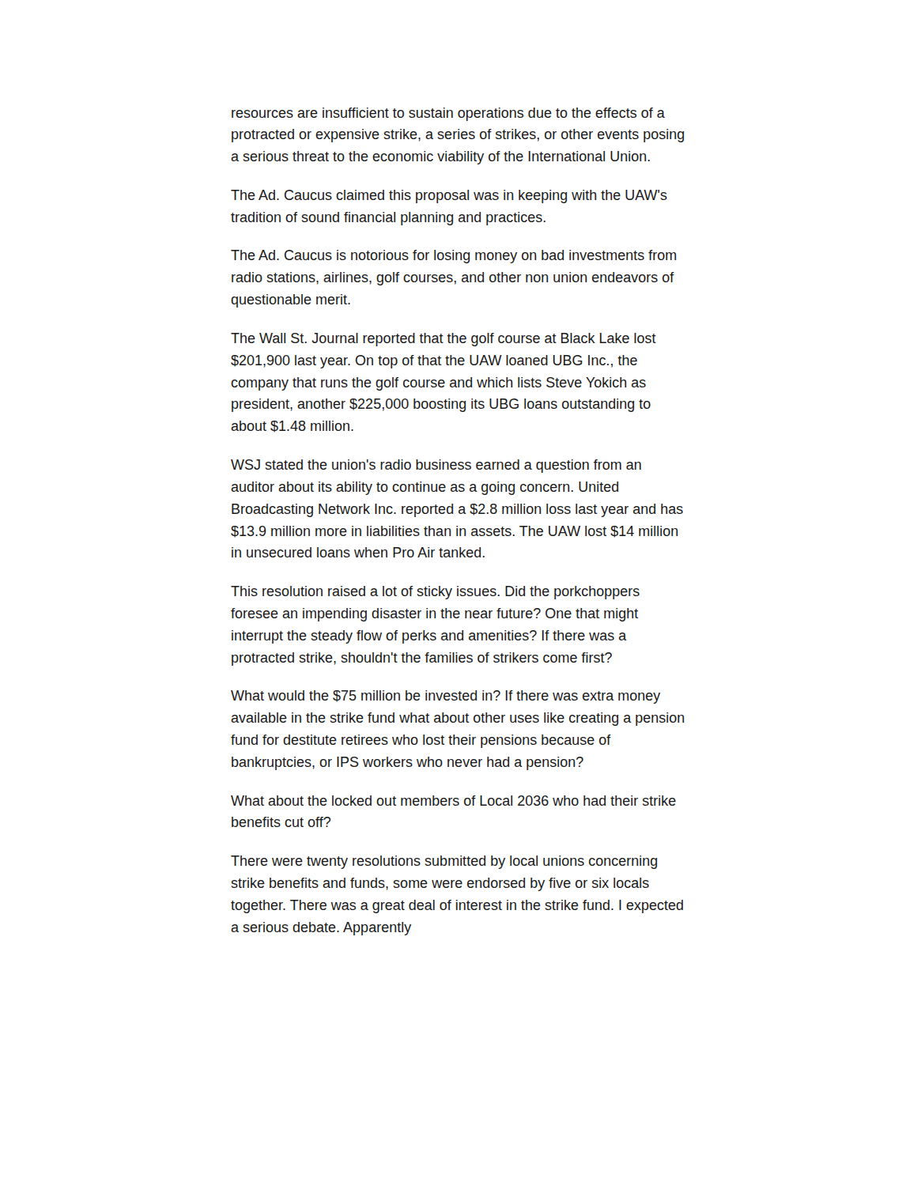resources are insufficient to sustain operations due to the effects of a protracted or expensive strike, a series of strikes, or other events posing a serious threat to the economic viability of the International Union.
The Ad. Caucus claimed this proposal was in keeping with the UAW's tradition of sound financial planning and practices.
The Ad. Caucus is notorious for losing money on bad investments from radio stations, airlines, golf courses, and other non union endeavors of questionable merit.
The Wall St. Journal reported that the golf course at Black Lake lost $201,900 last year. On top of that the UAW loaned UBG Inc., the company that runs the golf course and which lists Steve Yokich as president, another $225,000 boosting its UBG loans outstanding to about $1.48 million.
WSJ stated the union's radio business earned a question from an auditor about its ability to continue as a going concern. United Broadcasting Network Inc. reported a $2.8 million loss last year and has $13.9 million more in liabilities than in assets. The UAW lost $14 million in unsecured loans when Pro Air tanked.
This resolution raised a lot of sticky issues. Did the porkchoppers foresee an impending disaster in the near future? One that might interrupt the steady flow of perks and amenities? If there was a protracted strike, shouldn't the families of strikers come first?
What would the $75 million be invested in? If there was extra money available in the strike fund what about other uses like creating a pension fund for destitute retirees who lost their pensions because of bankruptcies, or IPS workers who never had a pension?
What about the locked out members of Local 2036 who had their strike benefits cut off?
There were twenty resolutions submitted by local unions concerning strike benefits and funds, some were endorsed by five or six locals together. There was a great deal of interest in the strike fund. I expected a serious debate. Apparently